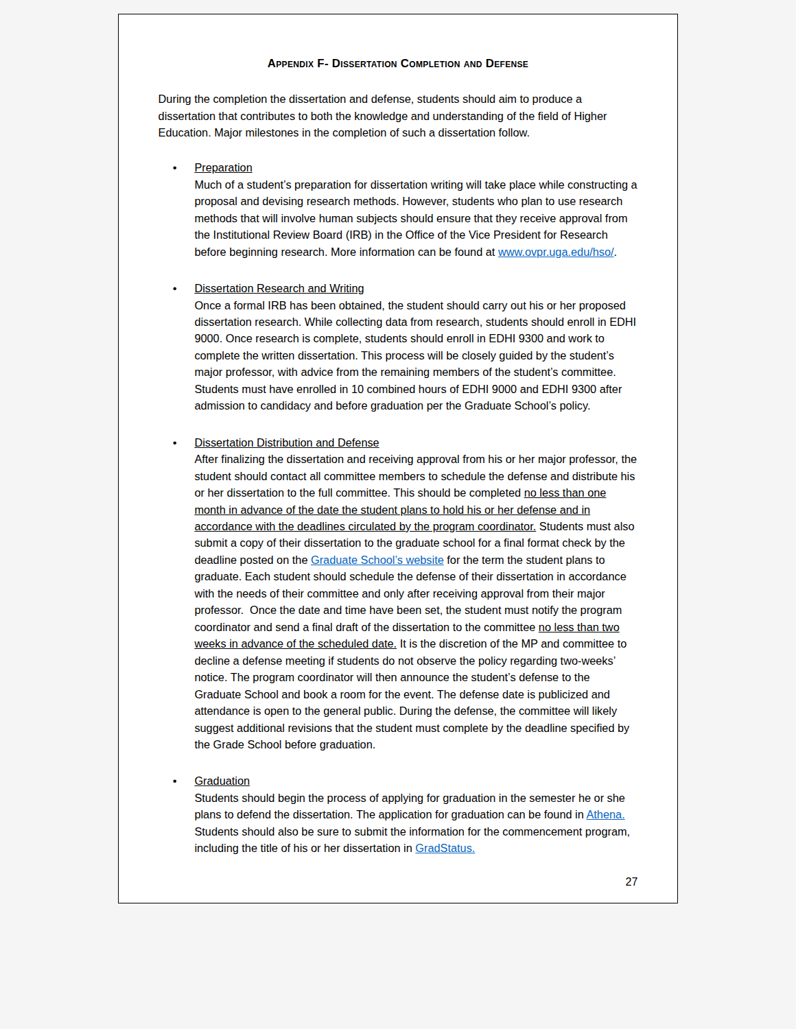Appendix F- Dissertation Completion and Defense
During the completion the dissertation and defense, students should aim to produce a dissertation that contributes to both the knowledge and understanding of the field of Higher Education. Major milestones in the completion of such a dissertation follow.
Preparation Much of a student’s preparation for dissertation writing will take place while constructing a proposal and devising research methods. However, students who plan to use research methods that will involve human subjects should ensure that they receive approval from the Institutional Review Board (IRB) in the Office of the Vice President for Research before beginning research. More information can be found at www.ovpr.uga.edu/hso/.
Dissertation Research and Writing Once a formal IRB has been obtained, the student should carry out his or her proposed dissertation research. While collecting data from research, students should enroll in EDHI 9000. Once research is complete, students should enroll in EDHI 9300 and work to complete the written dissertation. This process will be closely guided by the student’s major professor, with advice from the remaining members of the student’s committee. Students must have enrolled in 10 combined hours of EDHI 9000 and EDHI 9300 after admission to candidacy and before graduation per the Graduate School’s policy.
Dissertation Distribution and Defense After finalizing the dissertation and receiving approval from his or her major professor, the student should contact all committee members to schedule the defense and distribute his or her dissertation to the full committee. This should be completed no less than one month in advance of the date the student plans to hold his or her defense and in accordance with the deadlines circulated by the program coordinator. Students must also submit a copy of their dissertation to the graduate school for a final format check by the deadline posted on the Graduate School’s website for the term the student plans to graduate. Each student should schedule the defense of their dissertation in accordance with the needs of their committee and only after receiving approval from their major professor. Once the date and time have been set, the student must notify the program coordinator and send a final draft of the dissertation to the committee no less than two weeks in advance of the scheduled date. It is the discretion of the MP and committee to decline a defense meeting if students do not observe the policy regarding two-weeks’ notice. The program coordinator will then announce the student’s defense to the Graduate School and book a room for the event. The defense date is publicized and attendance is open to the general public. During the defense, the committee will likely suggest additional revisions that the student must complete by the deadline specified by the Grade School before graduation.
Graduation Students should begin the process of applying for graduation in the semester he or she plans to defend the dissertation. The application for graduation can be found in Athena. Students should also be sure to submit the information for the commencement program, including the title of his or her dissertation in GradStatus.
27